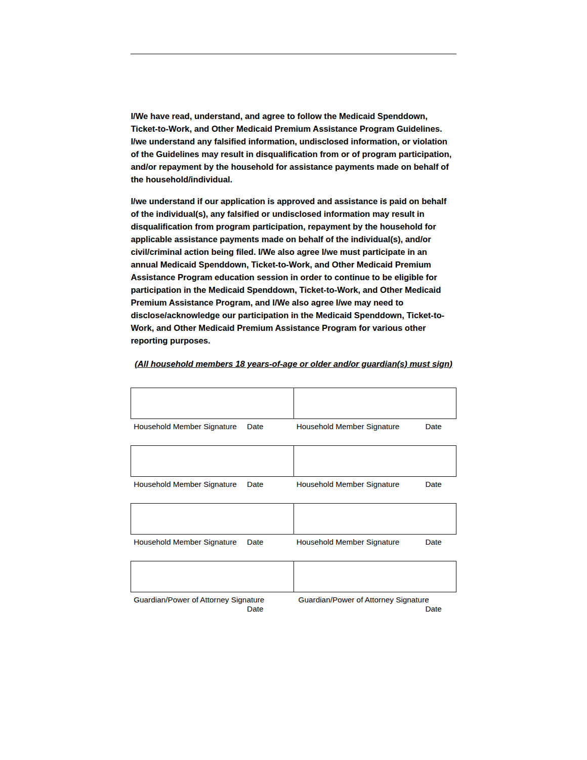I/We have read, understand, and agree to follow the Medicaid Spenddown, Ticket-to-Work, and Other Medicaid Premium Assistance Program Guidelines. I/we understand any falsified information, undisclosed information, or violation of the Guidelines may result in disqualification from or of program participation, and/or repayment by the household for assistance payments made on behalf of the household/individual.
I/we understand if our application is approved and assistance is paid on behalf of the individual(s), any falsified or undisclosed information may result in disqualification from program participation, repayment by the household for applicable assistance payments made on behalf of the individual(s), and/or civil/criminal action being filed. I/We also agree I/we must participate in an annual Medicaid Spenddown, Ticket-to-Work, and Other Medicaid Premium Assistance Program education session in order to continue to be eligible for participation in the Medicaid Spenddown, Ticket-to-Work, and Other Medicaid Premium Assistance Program, and I/We also agree I/we may need to disclose/acknowledge our participation in the Medicaid Spenddown, Ticket-to-Work, and Other Medicaid Premium Assistance Program for various other reporting purposes.
(All household members 18 years-of-age or older and/or guardian(s) must sign)
Household Member Signature Date
Household Member Signature Date
Household Member Signature Date
Household Member Signature Date
Household Member Signature Date
Household Member Signature Date
Guardian/Power of Attorney Signature Date
Guardian/Power of Attorney Signature Date